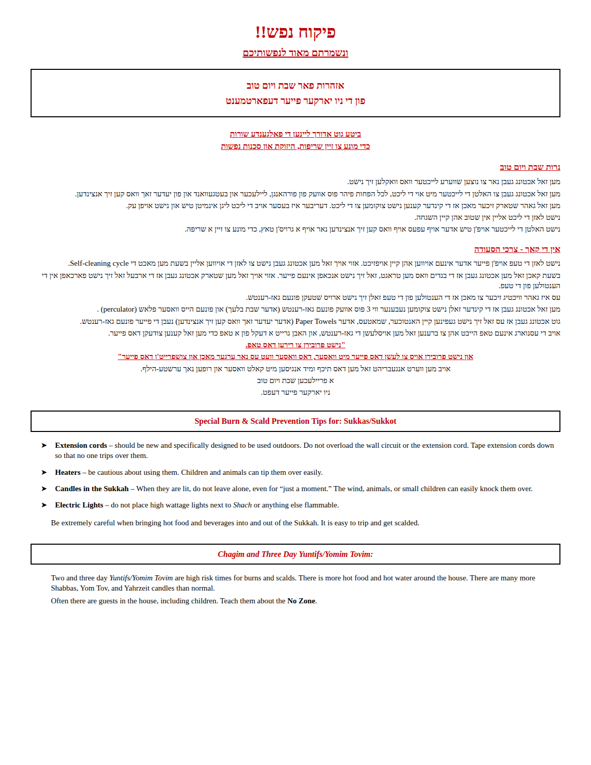פיקוח נפש!!
ונשמרתם מאוד לנפשותיכם
אזהרות פאר שבת ויום טוב
פון די ניו יארקער פייער דעפארטמענט
ביטע גוט אדורך ליינען די פאלגענדע שורות
כדי מונע צו זיין שריפות, היזוקת און סכנות נפשות
נרות שבת ויום טוב
מען זאל אכטונג געבן נאר צו נוצען שווערע לייכטער וואס וואקלען זיך נישט.
מען זאל אכטונג געבן צו האלטן די לייכטער מיט אוי די ליכט, לכל הפחות פיהר פוס אוועק פון פורהאנגן, ליילעכער און בעטגעוואנד און פון יעדער זאך וואס קען זיך אנצינדען.
מען זאל גאהר שטארק זיכער מאכן אז די קינדער קענען נישט צוקומען צו די ליכט. דעריבער איז בעסער אויב די ליכט ליגן אינמיטן טיש און נישט אויפן עק.
נישט לאזן די ליכט אליין אין שטוב אהן קיין השגחה.
נישט האלטן די לייכטער אויפ'ן טיש אדער אויף עפעס אויף וואס קען זיך אנצינדען נאר אויף א גרויס'ן טאץ, כדי מונע צו זיין א שריפה.
אין די קאך - צרכי הסעודה
נישט לאזן די טעפ אויפ'ן פייער אדער אינעם אויווען אהן קיין אויפזיכט. אזוי אויך זאל מען אכטונג געבן נישט צו לאזן די אויווען אליין בשעת מען מאכט די Self-cleaning cycle.
בשעת קאכן זאל מען אכטונג געבן אז די בגדים וואס מען טראגט, זאל זיך נישט אנכאפן אינעם פייער. אזוי אויך זאל מען שטארק אכטונג געבן אז די ארבעל זאל זיך נישט פארכאפן אין די הענטולען פון די טעפ.
עס איז גאהר וויכטיג זיכער צו מאכן אז די הענטולען פון די טעפ זאלן זיך נישט ארויס שטעקן פונעם גאז-רענטש.
מען זאל אכטונג געבן אז די קינדער זאלן נישט צוקומען נעבענער ווי 3 פוס אוועק פונעם גאז-רענטש (אדער שבת בלעך) און פונעם הייס וואסער פלאש (perculator) .
גוט אכטונג געבן אז עס זאל זיך נישט געפינען קיין האנטוכער, שמאטעס, אדער Paper Towels (אדער יעדער זאך וואס קען זיך אנצינדען) נעבן די פייער פונעם גאז-רענטש.
אויב די עסנוארג אינעם טאפ הייבט אהן צו ברענען זאל מען אויסלעשן די גאז-רענטש, און האבן גרייט א דעקל פון א טאפ כדי מען זאל קענען צודעקן דאס פייער.
"נישט פרובירן צו רירען דאס טאפ.
און נישט פרובירן אויס צו לעשן דאס פייער מיט וואסער, דאס וואסער וועט עס נאר ערגער מאכן און צושפרייט'ן דאס פייער"
אויב מען ווערט אנגעבריהט זאל מען דאס תיכף ומיד אנגיסען מיט קאלט וואסער און רופען נאך ערשטע-הילף.
א פריילעכען שבת ויום טוב
ניו יארקער פייער דעפט.
Special Burn & Scald Prevention Tips for: Sukkas/Sukkot
Extension cords – should be new and specifically designed to be used outdoors. Do not overload the wall circuit or the extension cord. Tape extension cords down so that no one trips over them.
Heaters – be cautious about using them. Children and animals can tip them over easily.
Candles in the Sukkah – When they are lit, do not leave alone, even for “just a moment.” The wind, animals, or small children can easily knock them over.
Electric Lights – do not place high wattage lights next to Shach or anything else flammable.
Be extremely careful when bringing hot food and beverages into and out of the Sukkah. It is easy to trip and get scalded.
Chagim and Three Day Yuntifs/Yomim Tovim:
Two and three day Yuntifs/Yomim Tovim are high risk times for burns and scalds. There is more hot food and hot water around the house. There are many more Shabbas, Yom Tov, and Yahrzeit candles than normal.
Often there are guests in the house, including children. Teach them about the No Zone.